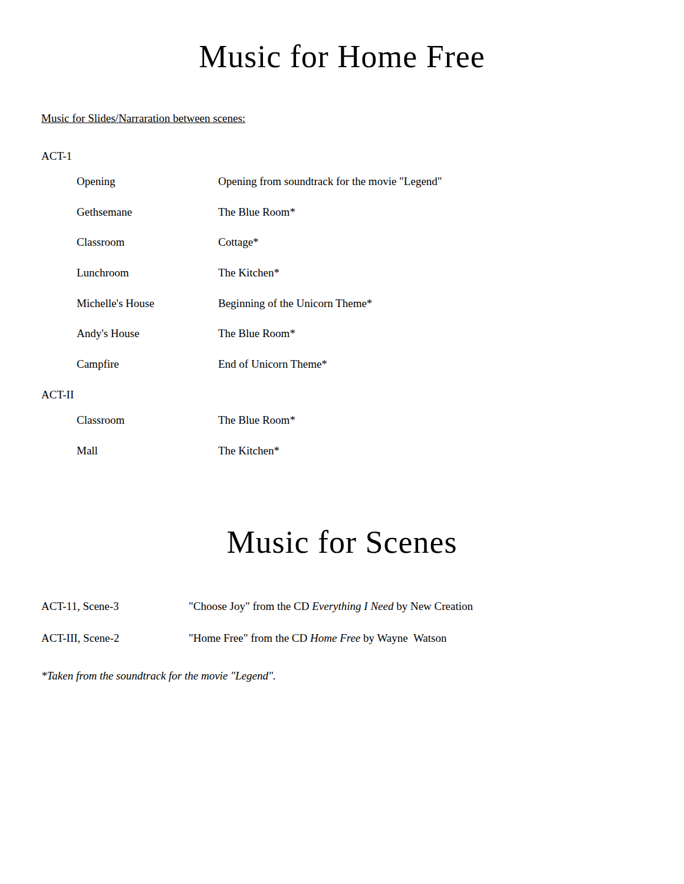Music for Home Free
Music for Slides/Narraration between scenes:
ACT-1
| Opening | Opening from soundtrack for the movie "Legend" |
| Gethsemane | The Blue Room* |
| Classroom | Cottage* |
| Lunchroom | The Kitchen* |
| Michelle's House | Beginning of the Unicorn Theme* |
| Andy's House | The Blue Room* |
| Campfire | End of Unicorn Theme* |
ACT-II
| Classroom | The Blue Room* |
| Mall | The Kitchen* |
Music for Scenes
| ACT-11, Scene-3 | "Choose Joy" from the CD Everything I Need by New Creation |
| ACT-III, Scene-2 | "Home Free" from the CD Home Free by Wayne Watson |
*Taken from the soundtrack for the movie "Legend".